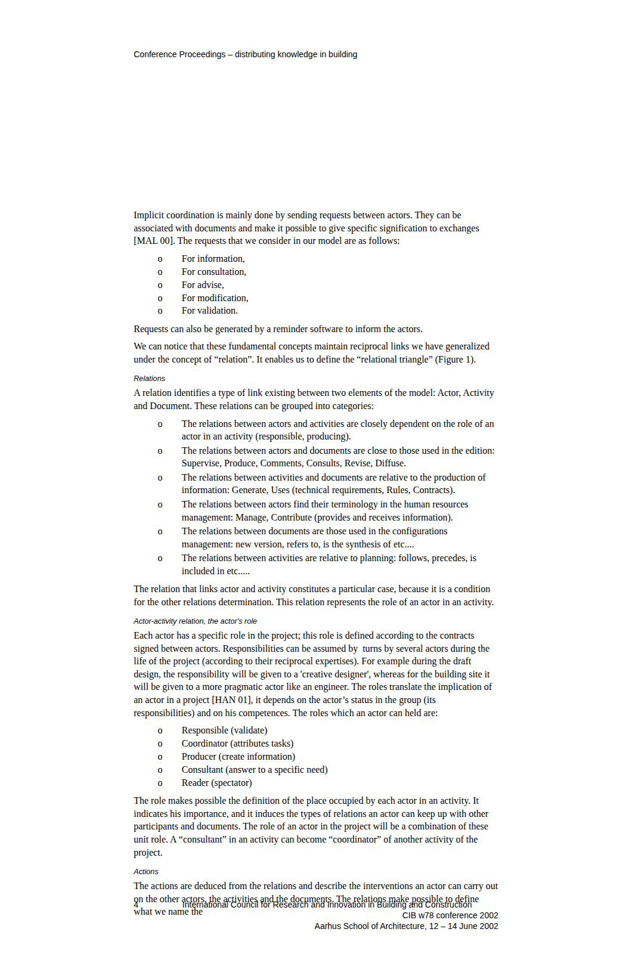Conference Proceedings – distributing knowledge in building
Implicit coordination is mainly done by sending requests between actors. They can be associated with documents and make it possible to give specific signification to exchanges [MAL 00]. The requests that we consider in our model are as follows:
For information,
For consultation,
For advise,
For modification,
For validation.
Requests can also be generated by a reminder software to inform the actors.
We can notice that these fundamental concepts maintain reciprocal links we have generalized under the concept of “relation”. It enables us to define the “relational triangle” (Figure 1).
Relations
A relation identifies a type of link existing between two elements of the model: Actor, Activity and Document. These relations can be grouped into categories:
The relations between actors and activities are closely dependent on the role of an actor in an activity (responsible, producing).
The relations between actors and documents are close to those used in the edition: Supervise, Produce, Comments, Consults, Revise, Diffuse.
The relations between activities and documents are relative to the production of information: Generate, Uses (technical requirements, Rules, Contracts).
The relations between actors find their terminology in the human resources management: Manage, Contribute (provides and receives information).
The relations between documents are those used in the configurations management: new version, refers to, is the synthesis of etc....
The relations between activities are relative to planning: follows, precedes, is included in etc.....
The relation that links actor and activity constitutes a particular case, because it is a condition for the other relations determination. This relation represents the role of an actor in an activity.
Actor-activity relation, the actor's role
Each actor has a specific role in the project; this role is defined according to the contracts signed between actors. Responsibilities can be assumed by turns by several actors during the life of the project (according to their reciprocal expertises). For example during the draft design, the responsibility will be given to a 'creative designer', whereas for the building site it will be given to a more pragmatic actor like an engineer. The roles translate the implication of an actor in a project [HAN 01], it depends on the actor’s status in the group (its responsibilities) and on his competences. The roles which an actor can held are:
Responsible (validate)
Coordinator (attributes tasks)
Producer (create information)
Consultant (answer to a specific need)
Reader (spectator)
The role makes possible the definition of the place occupied by each actor in an activity. It indicates his importance, and it induces the types of relations an actor can keep up with other participants and documents. The role of an actor in the project will be a combination of these unit role. A “consultant” in an activity can become “coordinator” of another activity of the project.
Actions
The actions are deduced from the relations and describe the interventions an actor can carry out on the other actors, the activities and the documents. The relations make possible to define what we name the
4
International Council for Research and Innovation in Building and Construction
CIB w78 conference 2002
Aarhus School of Architecture, 12 – 14 June 2002